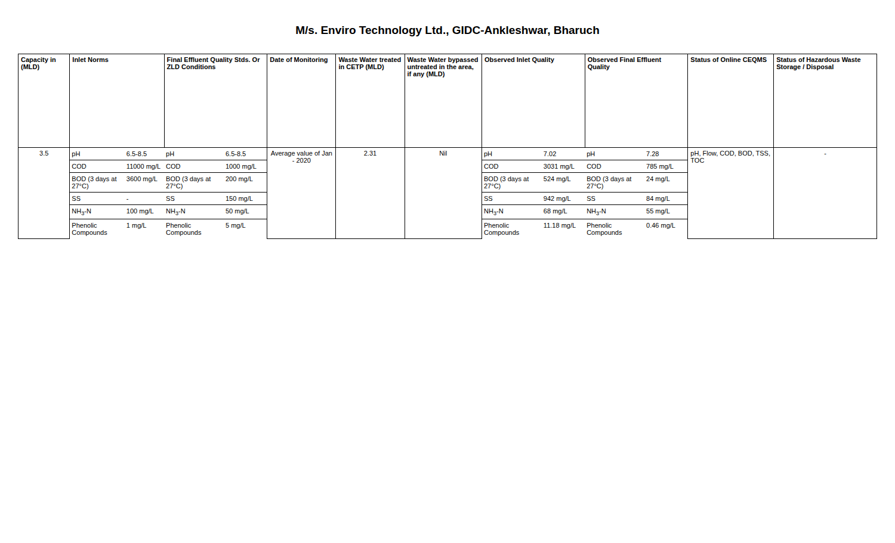M/s. Enviro Technology Ltd., GIDC-Ankleshwar, Bharuch
| Capacity in (MLD) | Inlet Norms | Final Effluent Quality Stds. Or ZLD Conditions | Date of Monitoring | Waste Water treated in CETP (MLD) | Waste Water bypassed untreated in the area, if any (MLD) | Observed Inlet Quality | Observed Final Effluent Quality | Status of Online CEQMS | Status of Hazardous Waste Storage / Disposal |
| --- | --- | --- | --- | --- | --- | --- | --- | --- | --- |
| 3.5 | / pH / 6.5-8.5 / / COD / 11000 mg/L / / BOD (3 days at 27°C) / 3600 mg/L / / SS / - / / NH 3 -N / 100 mg/L / / Phenolic Compounds / 1 mg/L / | / pH / 6.5-8.5 / / COD / 1000 mg/L / / BOD (3 days at 27°C) / 200 mg/L / / SS / 150 mg/L / / NH 3 -N / 50 mg/L / / Phenolic Compounds / 5 mg/L / | Average value of Jan - 2020 | 2.31 | Nil | / pH / 7.02 / / COD / 3031 mg/L / / BOD (3 days at 27°C) / 524 mg/L / / SS / 942 mg/L / / NH 3 -N / 68 mg/L / / Phenolic Compounds / 11.18 mg/L / | / pH / 7.28 / / COD / 785 mg/L / / BOD (3 days at 27°C) / 24 mg/L / / SS / 84 mg/L / / NH 3 -N / 55 mg/L / / Phenolic Compounds / 0.46 mg/L / | pH, Flow, COD, BOD, TSS, TOC | - |